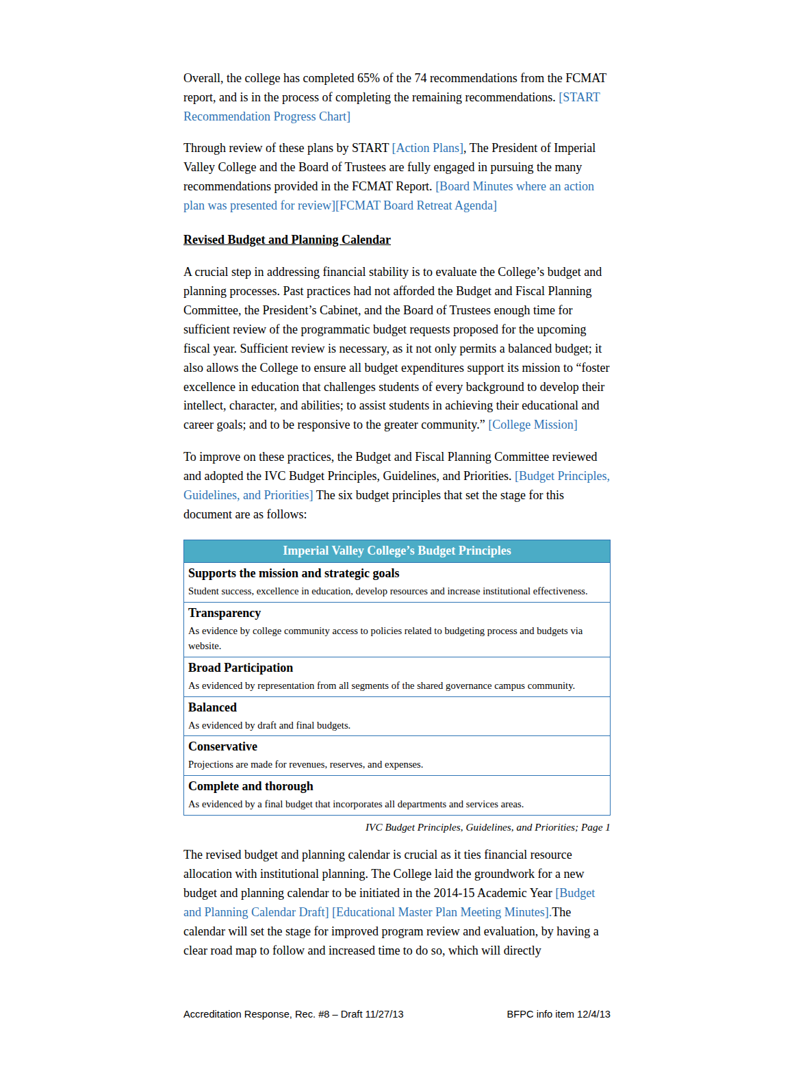Overall, the college has completed 65% of the 74 recommendations from the FCMAT report, and is in the process of completing the remaining recommendations. [START Recommendation Progress Chart]
Through review of these plans by START [Action Plans], The President of Imperial Valley College and the Board of Trustees are fully engaged in pursuing the many recommendations provided in the FCMAT Report. [Board Minutes where an action plan was presented for review][FCMAT Board Retreat Agenda]
Revised Budget and Planning Calendar
A crucial step in addressing financial stability is to evaluate the College’s budget and planning processes. Past practices had not afforded the Budget and Fiscal Planning Committee, the President’s Cabinet, and the Board of Trustees enough time for sufficient review of the programmatic budget requests proposed for the upcoming fiscal year. Sufficient review is necessary, as it not only permits a balanced budget; it also allows the College to ensure all budget expenditures support its mission to “foster excellence in education that challenges students of every background to develop their intellect, character, and abilities; to assist students in achieving their educational and career goals; and to be responsive to the greater community.” [College Mission]
To improve on these practices, the Budget and Fiscal Planning Committee reviewed and adopted the IVC Budget Principles, Guidelines, and Priorities. [Budget Principles, Guidelines, and Priorities] The six budget principles that set the stage for this document are as follows:
| Imperial Valley College’s Budget Principles |
| --- |
| Supports the mission and strategic goals Student success, excellence in education, develop resources and increase institutional effectiveness. |
| Transparency As evidence by college community access to policies related to budgeting process and budgets via website. |
| Broad Participation As evidenced by representation from all segments of the shared governance campus community. |
| Balanced As evidenced by draft and final budgets. |
| Conservative Projections are made for revenues, reserves, and expenses. |
| Complete and thorough As evidenced by a final budget that incorporates all departments and services areas. |
IVC Budget Principles, Guidelines, and Priorities; Page 1
The revised budget and planning calendar is crucial as it ties financial resource allocation with institutional planning. The College laid the groundwork for a new budget and planning calendar to be initiated in the 2014-15 Academic Year [Budget and Planning Calendar Draft] [Educational Master Plan Meeting Minutes]. The calendar will set the stage for improved program review and evaluation, by having a clear road map to follow and increased time to do so, which will directly
Accreditation Response, Rec. #8 – Draft 11/27/13 BFPC info item 12/4/13